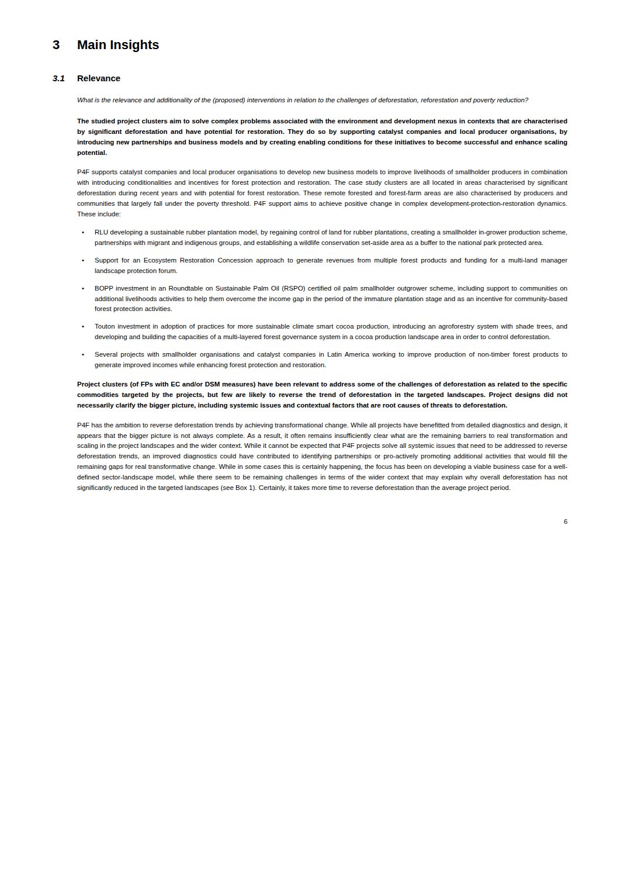3 Main Insights
3.1 Relevance
What is the relevance and additionality of the (proposed) interventions in relation to the challenges of deforestation, reforestation and poverty reduction?
The studied project clusters aim to solve complex problems associated with the environment and development nexus in contexts that are characterised by significant deforestation and have potential for restoration. They do so by supporting catalyst companies and local producer organisations, by introducing new partnerships and business models and by creating enabling conditions for these initiatives to become successful and enhance scaling potential.
P4F supports catalyst companies and local producer organisations to develop new business models to improve livelihoods of smallholder producers in combination with introducing conditionalities and incentives for forest protection and restoration. The case study clusters are all located in areas characterised by significant deforestation during recent years and with potential for forest restoration. These remote forested and forest-farm areas are also characterised by producers and communities that largely fall under the poverty threshold. P4F support aims to achieve positive change in complex development-protection-restoration dynamics. These include:
RLU developing a sustainable rubber plantation model, by regaining control of land for rubber plantations, creating a smallholder in-grower production scheme, partnerships with migrant and indigenous groups, and establishing a wildlife conservation set-aside area as a buffer to the national park protected area.
Support for an Ecosystem Restoration Concession approach to generate revenues from multiple forest products and funding for a multi-land manager landscape protection forum.
BOPP investment in an Roundtable on Sustainable Palm Oil (RSPO) certified oil palm smallholder outgrower scheme, including support to communities on additional livelihoods activities to help them overcome the income gap in the period of the immature plantation stage and as an incentive for community-based forest protection activities.
Touton investment in adoption of practices for more sustainable climate smart cocoa production, introducing an agroforestry system with shade trees, and developing and building the capacities of a multi-layered forest governance system in a cocoa production landscape area in order to control deforestation.
Several projects with smallholder organisations and catalyst companies in Latin America working to improve production of non-timber forest products to generate improved incomes while enhancing forest protection and restoration.
Project clusters (of FPs with EC and/or DSM measures) have been relevant to address some of the challenges of deforestation as related to the specific commodities targeted by the projects, but few are likely to reverse the trend of deforestation in the targeted landscapes. Project designs did not necessarily clarify the bigger picture, including systemic issues and contextual factors that are root causes of threats to deforestation.
P4F has the ambition to reverse deforestation trends by achieving transformational change. While all projects have benefitted from detailed diagnostics and design, it appears that the bigger picture is not always complete. As a result, it often remains insufficiently clear what are the remaining barriers to real transformation and scaling in the project landscapes and the wider context. While it cannot be expected that P4F projects solve all systemic issues that need to be addressed to reverse deforestation trends, an improved diagnostics could have contributed to identifying partnerships or pro-actively promoting additional activities that would fill the remaining gaps for real transformative change. While in some cases this is certainly happening, the focus has been on developing a viable business case for a well-defined sector-landscape model, while there seem to be remaining challenges in terms of the wider context that may explain why overall deforestation has not significantly reduced in the targeted landscapes (see Box 1). Certainly, it takes more time to reverse deforestation than the average project period.
6